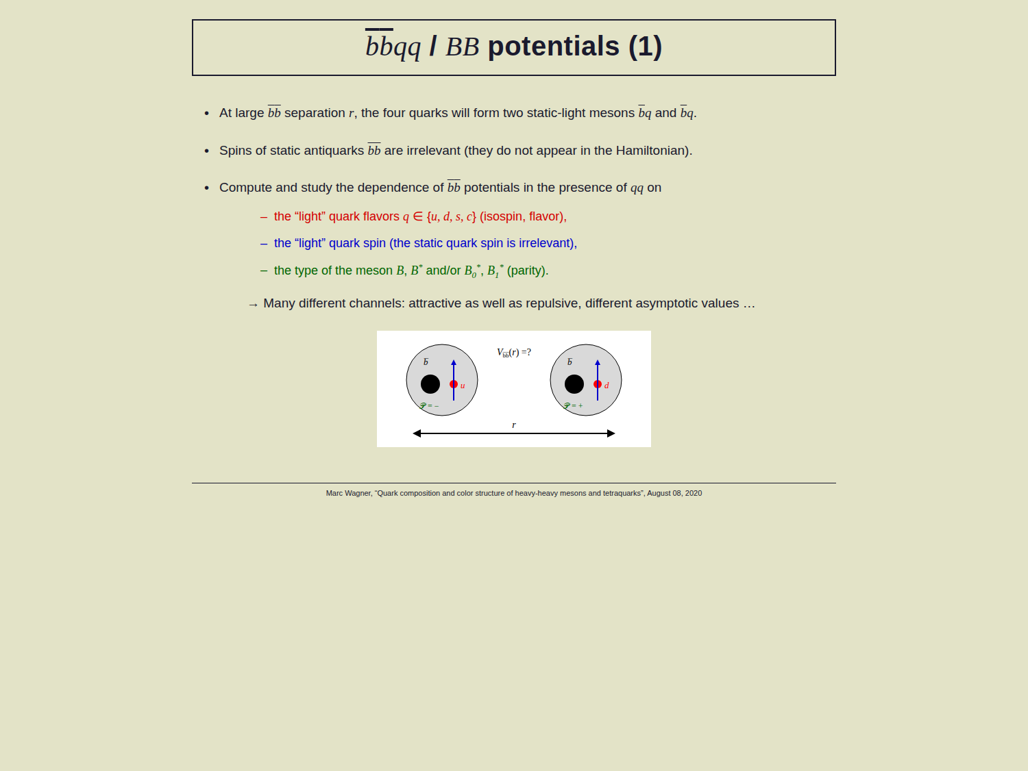bbqq / BB potentials (1)
At large bb separation r, the four quarks will form two static-light mesons bq and bq.
Spins of static antiquarks bb are irrelevant (they do not appear in the Hamiltonian).
Compute and study the dependence of bb potentials in the presence of qq on
the “light” quark flavors q ∈ {u, d, s, c} (isospin, flavor),
the “light” quark spin (the static quark spin is irrelevant),
the type of the meson B, B* and/or B0*, B1* (parity).
→ Many different channels: attractive as well as repulsive, different asymptotic values …
b̅ u 𝒫 = − b̅ d 𝒫 = + Vb̅b̅(r) =? r
Marc Wagner, “Quark composition and color structure of heavy-heavy mesons and tetraquarks”, August 08, 2020